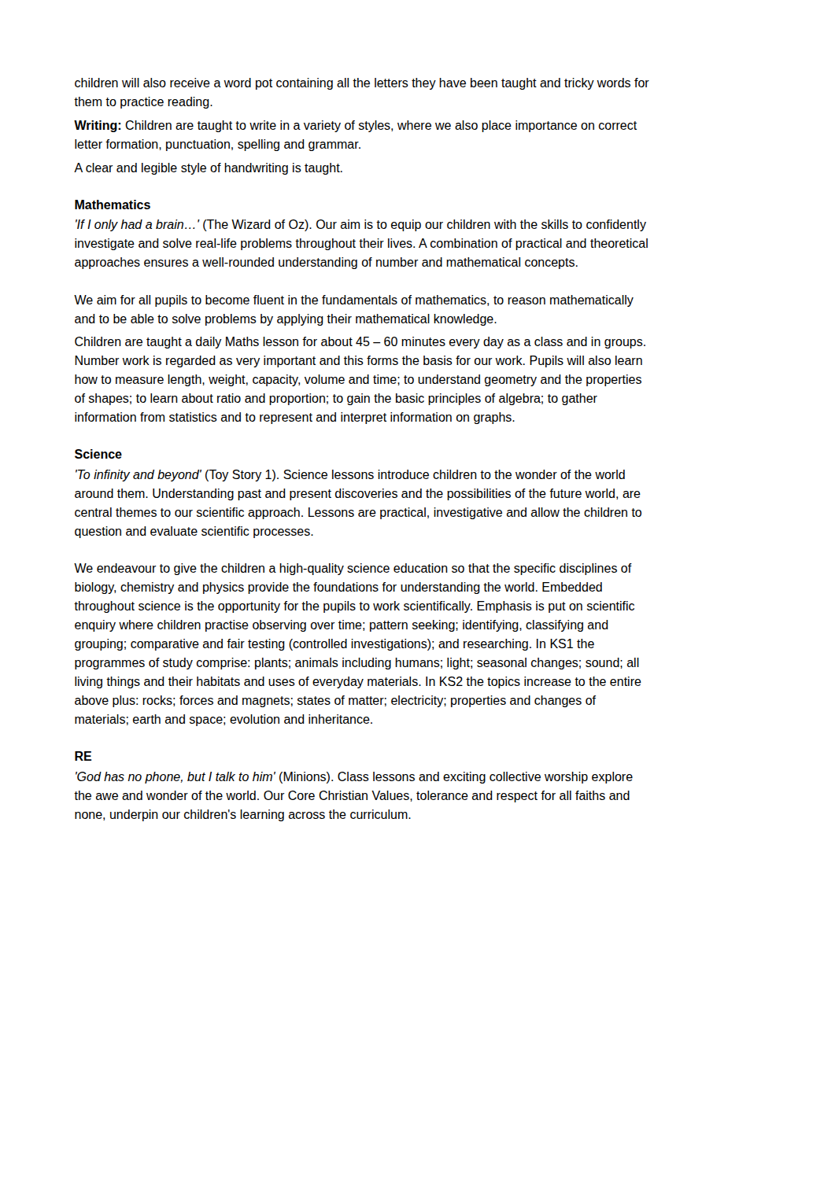children will also receive a word pot containing all the letters they have been taught and tricky words for them to practice reading.
Writing: Children are taught to write in a variety of styles, where we also place importance on correct letter formation, punctuation, spelling and grammar.
A clear and legible style of handwriting is taught.
Mathematics
'If I only had a brain…' (The Wizard of Oz). Our aim is to equip our children with the skills to confidently investigate and solve real-life problems throughout their lives. A combination of practical and theoretical approaches ensures a well-rounded understanding of number and mathematical concepts.
We aim for all pupils to become fluent in the fundamentals of mathematics, to reason mathematically and to be able to solve problems by applying their mathematical knowledge.
Children are taught a daily Maths lesson for about 45 – 60 minutes every day as a class and in groups. Number work is regarded as very important and this forms the basis for our work. Pupils will also learn how to measure length, weight, capacity, volume and time; to understand geometry and the properties of shapes; to learn about ratio and proportion; to gain the basic principles of algebra; to gather information from statistics and to represent and interpret information on graphs.
Science
'To infinity and beyond' (Toy Story 1). Science lessons introduce children to the wonder of the world around them. Understanding past and present discoveries and the possibilities of the future world, are central themes to our scientific approach. Lessons are practical, investigative and allow the children to question and evaluate scientific processes.
We endeavour to give the children a high-quality science education so that the specific disciplines of biology, chemistry and physics provide the foundations for understanding the world. Embedded throughout science is the opportunity for the pupils to work scientifically. Emphasis is put on scientific enquiry where children practise observing over time; pattern seeking; identifying, classifying and grouping; comparative and fair testing (controlled investigations); and researching. In KS1 the programmes of study comprise: plants; animals including humans; light; seasonal changes; sound; all living things and their habitats and uses of everyday materials. In KS2 the topics increase to the entire above plus: rocks; forces and magnets; states of matter; electricity; properties and changes of materials; earth and space; evolution and inheritance.
RE
'God has no phone, but I talk to him' (Minions). Class lessons and exciting collective worship explore the awe and wonder of the world. Our Core Christian Values, tolerance and respect for all faiths and none, underpin our children's learning across the curriculum.